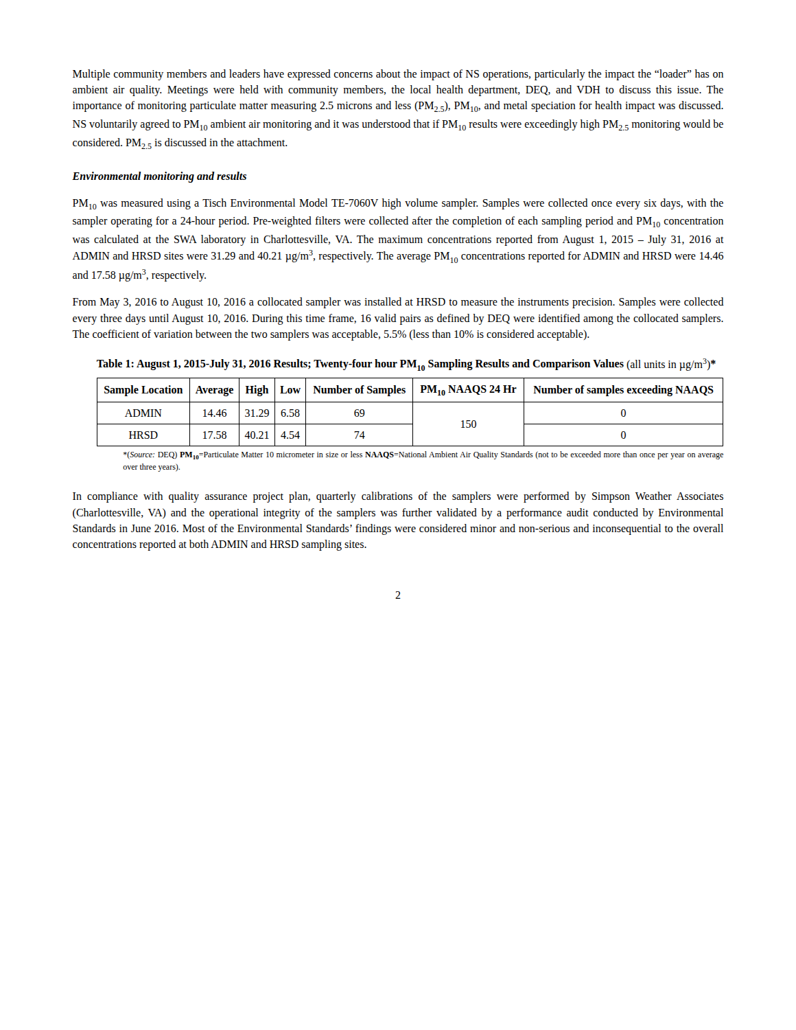Multiple community members and leaders have expressed concerns about the impact of NS operations, particularly the impact the “loader” has on ambient air quality. Meetings were held with community members, the local health department, DEQ, and VDH to discuss this issue. The importance of monitoring particulate matter measuring 2.5 microns and less (PM2.5), PM10, and metal speciation for health impact was discussed. NS voluntarily agreed to PM10 ambient air monitoring and it was understood that if PM10 results were exceedingly high PM2.5 monitoring would be considered. PM2.5 is discussed in the attachment.
Environmental monitoring and results
PM10 was measured using a Tisch Environmental Model TE-7060V high volume sampler. Samples were collected once every six days, with the sampler operating for a 24-hour period. Pre-weighted filters were collected after the completion of each sampling period and PM10 concentration was calculated at the SWA laboratory in Charlottesville, VA. The maximum concentrations reported from August 1, 2015 – July 31, 2016 at ADMIN and HRSD sites were 31.29 and 40.21 µg/m3, respectively. The average PM10 concentrations reported for ADMIN and HRSD were 14.46 and 17.58 µg/m3, respectively.
From May 3, 2016 to August 10, 2016 a collocated sampler was installed at HRSD to measure the instruments precision. Samples were collected every three days until August 10, 2016. During this time frame, 16 valid pairs as defined by DEQ were identified among the collocated samplers. The coefficient of variation between the two samplers was acceptable, 5.5% (less than 10% is considered acceptable).
Table 1: August 1, 2015-July 31, 2016 Results; Twenty-four hour PM10 Sampling Results and Comparison Values (all units in µg/m3)*
| Sample Location | Average | High | Low | Number of Samples | PM 10 NAAQS 24 Hr | Number of samples exceeding NAAQS |
| --- | --- | --- | --- | --- | --- | --- |
| ADMIN | 14.46 | 31.29 | 6.58 | 69 | 150 | 0 |
| HRSD | 17.58 | 40.21 | 4.54 | 74 | 0 |
*(Source: DEQ) PM10=Particulate Matter 10 micrometer in size or less NAAQS=National Ambient Air Quality Standards (not to be exceeded more than once per year on average over three years).
In compliance with quality assurance project plan, quarterly calibrations of the samplers were performed by Simpson Weather Associates (Charlottesville, VA) and the operational integrity of the samplers was further validated by a performance audit conducted by Environmental Standards in June 2016. Most of the Environmental Standards’ findings were considered minor and non-serious and inconsequential to the overall concentrations reported at both ADMIN and HRSD sampling sites.
2